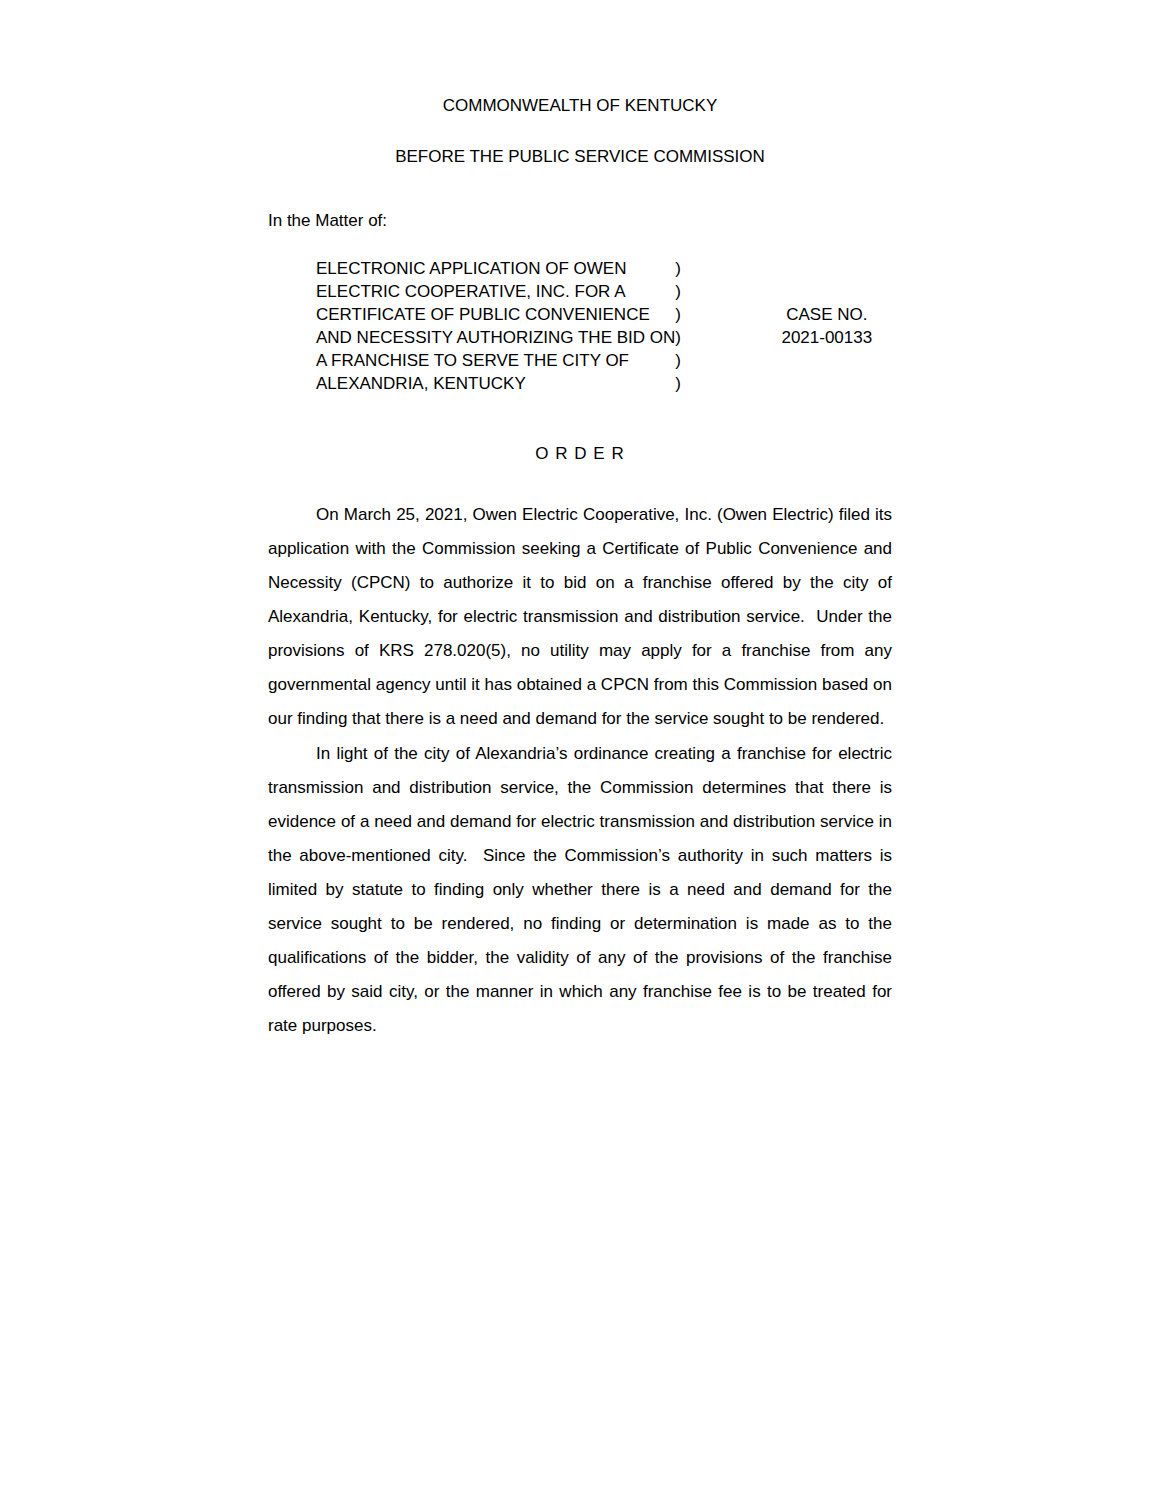COMMONWEALTH OF KENTUCKY
BEFORE THE PUBLIC SERVICE COMMISSION
In the Matter of:
| ELECTRONIC APPLICATION OF OWEN | ) | |
| ELECTRIC COOPERATIVE, INC. FOR A | ) | |
| CERTIFICATE OF PUBLIC CONVENIENCE | ) | CASE NO. |
| AND NECESSITY AUTHORIZING THE BID ON | ) | 2021-00133 |
| A FRANCHISE TO SERVE THE CITY OF | ) | |
| ALEXANDRIA, KENTUCKY | ) | |
O R D E R
On March 25, 2021, Owen Electric Cooperative, Inc. (Owen Electric) filed its application with the Commission seeking a Certificate of Public Convenience and Necessity (CPCN) to authorize it to bid on a franchise offered by the city of Alexandria, Kentucky, for electric transmission and distribution service. Under the provisions of KRS 278.020(5), no utility may apply for a franchise from any governmental agency until it has obtained a CPCN from this Commission based on our finding that there is a need and demand for the service sought to be rendered.
In light of the city of Alexandria’s ordinance creating a franchise for electric transmission and distribution service, the Commission determines that there is evidence of a need and demand for electric transmission and distribution service in the above-mentioned city. Since the Commission’s authority in such matters is limited by statute to finding only whether there is a need and demand for the service sought to be rendered, no finding or determination is made as to the qualifications of the bidder, the validity of any of the provisions of the franchise offered by said city, or the manner in which any franchise fee is to be treated for rate purposes.